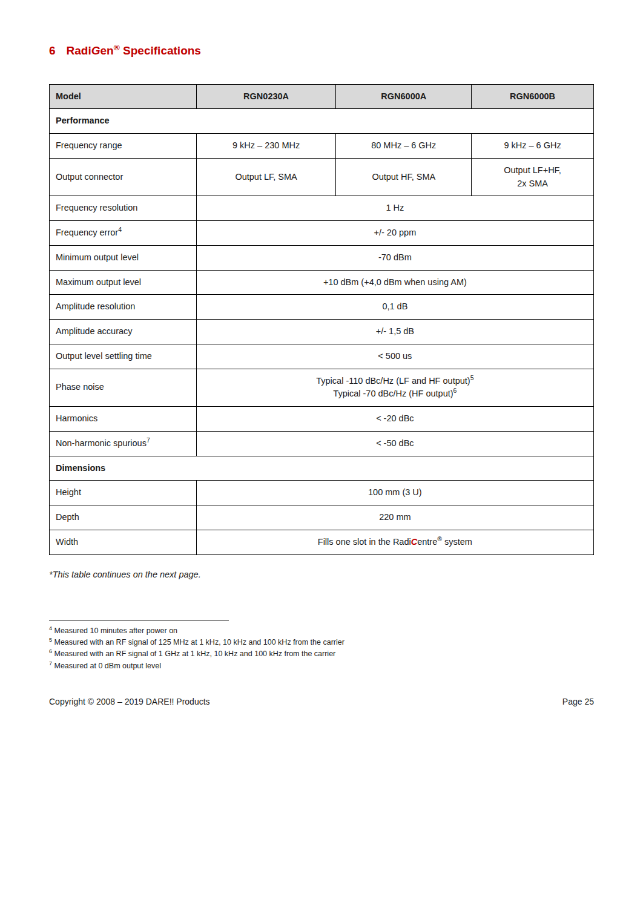6 RadiGen® Specifications
| Model | RGN0230A | RGN6000A | RGN6000B |
| --- | --- | --- | --- |
| Performance |
| Frequency range | 9 kHz – 230 MHz | 80 MHz – 6 GHz | 9 kHz – 6 GHz |
| Output connector | Output LF, SMA | Output HF, SMA | Output LF+HF, 2x SMA |
| Frequency resolution | 1 Hz |
| Frequency error 4 | +/- 20 ppm |
| Minimum output level | -70 dBm |
| Maximum output level | +10 dBm (+4,0 dBm when using AM) |
| Amplitude resolution | 0,1 dB |
| Amplitude accuracy | +/- 1,5 dB |
| Output level settling time | < 500 us |
| Phase noise | Typical -110 dBc/Hz (LF and HF output) 5 Typical -70 dBc/Hz (HF output) 6 |
| Harmonics | < -20 dBc |
| Non-harmonic spurious 7 | < -50 dBc |
| Dimensions |
| Height | 100 mm (3 U) |
| Depth | 220 mm |
| Width | Fills one slot in the Radi C entre ® system |
*This table continues on the next page.
4 Measured 10 minutes after power on
5 Measured with an RF signal of 125 MHz at 1 kHz, 10 kHz and 100 kHz from the carrier
6 Measured with an RF signal of 1 GHz at 1 kHz, 10 kHz and 100 kHz from the carrier
7 Measured at 0 dBm output level
Copyright © 2008 – 2019 DARE!! Products Page 25